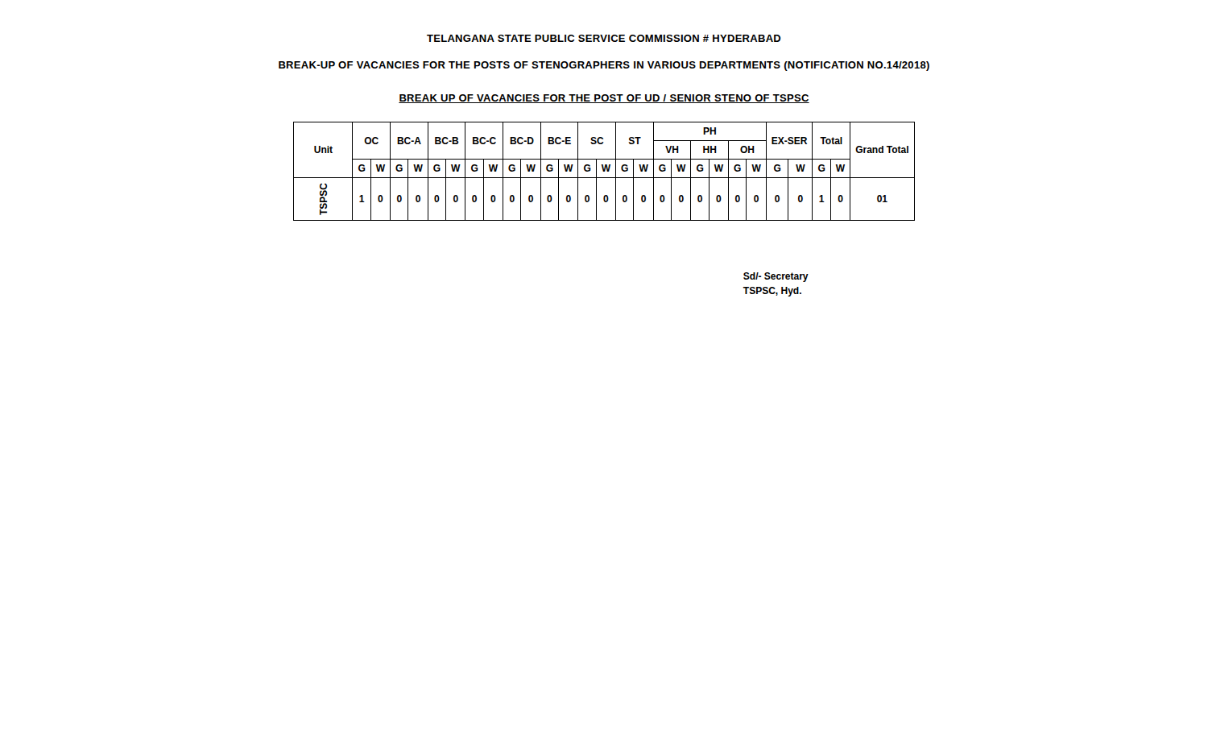TELANGANA STATE PUBLIC SERVICE COMMISSION # HYDERABAD
BREAK-UP OF VACANCIES FOR THE POSTS OF STENOGRAPHERS IN VARIOUS DEPARTMENTS (NOTIFICATION NO.14/2018)
BREAK UP OF VACANCIES FOR THE POST OF UD / SENIOR STENO OF TSPSC
| Unit | OC | BC-A | BC-B | BC-C | BC-D | BC-E | SC | ST | PH | EX-SER | Total | Grand Total |
| --- | --- | --- | --- | --- | --- | --- | --- | --- | --- | --- | --- | --- |
| VH | HH | OH |
| G | W | G | W | G | W | G | W | G | W | G | W | G | W | G | W | G | W | G | W | G | W | G | W | G | W |
| TSPSC | 1 | 0 | 0 | 0 | 0 | 0 | 0 | 0 | 0 | 0 | 0 | 0 | 0 | 0 | 0 | 0 | 0 | 0 | 0 | 0 | 0 | 0 | 0 | 0 | 1 | 0 | 01 |
Sd/- Secretary
TSPSC, Hyd.